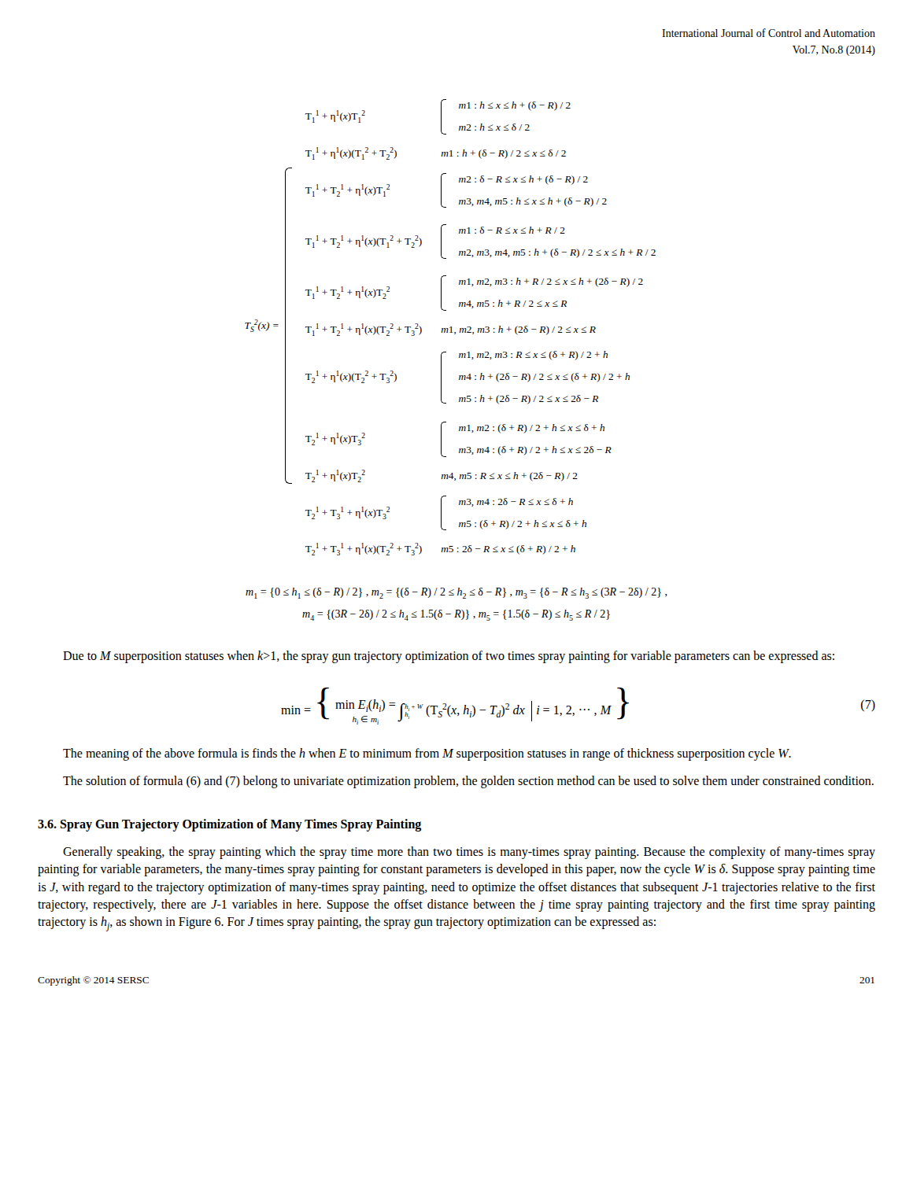International Journal of Control and Automation
Vol.7, No.8 (2014)
TS2(x) =
| T 1 1 + η 1 ( x )T 1 2 | / m 1 : h ≤ x ≤ h + (δ − R ) / 2 / / m 2 : h ≤ x ≤ δ / 2 / |
| T 1 1 + η 1 ( x )(T 1 2 + T 2 2 ) | m 1 : h + (δ − R ) / 2 ≤ x ≤ δ / 2 |
| T 1 1 + T 2 1 + η 1 ( x )T 1 2 | / m 2 : δ − R ≤ x ≤ h + (δ − R ) / 2 / / m 3, m 4, m 5 : h ≤ x ≤ h + (δ − R ) / 2 / |
| T 1 1 + T 2 1 + η 1 ( x )(T 1 2 + T 2 2 ) | / m 1 : δ − R ≤ x ≤ h + R / 2 / / m 2, m 3, m 4, m 5 : h + (δ − R ) / 2 ≤ x ≤ h + R / 2 / |
| T 1 1 + T 2 1 + η 1 ( x )T 2 2 | / m 1, m 2, m 3 : h + R / 2 ≤ x ≤ h + (2δ − R ) / 2 / / m 4, m 5 : h + R / 2 ≤ x ≤ R / |
| T 1 1 + T 2 1 + η 1 ( x )(T 2 2 + T 3 2 ) | m 1, m 2, m 3 : h + (2δ − R ) / 2 ≤ x ≤ R |
| T 2 1 + η 1 ( x )(T 2 2 + T 3 2 ) | / m 1, m 2, m 3 : R ≤ x ≤ (δ + R ) / 2 + h / / m 4 : h + (2δ − R ) / 2 ≤ x ≤ (δ + R ) / 2 + h / / m 5 : h + (2δ − R ) / 2 ≤ x ≤ 2δ − R / |
| T 2 1 + η 1 ( x )T 3 2 | / m 1, m 2 : (δ + R ) / 2 + h ≤ x ≤ δ + h / / m 3, m 4 : (δ + R ) / 2 + h ≤ x ≤ 2δ − R / |
| T 2 1 + η 1 ( x )T 2 2 | m 4, m 5 : R ≤ x ≤ h + (2δ − R ) / 2 |
| T 2 1 + T 3 1 + η 1 ( x )T 3 2 | / m 3, m 4 : 2δ − R ≤ x ≤ δ + h / / m 5 : (δ + R ) / 2 + h ≤ x ≤ δ + h / |
| T 2 1 + T 3 1 + η 1 ( x )(T 2 2 + T 3 2 ) | m 5 : 2δ − R ≤ x ≤ (δ + R ) / 2 + h |
m1 = {0 ≤ h1 ≤ (δ − R) / 2} , m2 = {(δ − R) / 2 ≤ h2 ≤ δ − R} , m3 = {δ − R ≤ h3 ≤ (3R − 2δ) / 2} ,
m4 = {(3R − 2δ) / 2 ≤ h4 ≤ 1.5(δ − R)} , m5 = {1.5(δ − R) ≤ h5 ≤ R / 2}
Due to M superposition statuses when k>1, the spray gun trajectory optimization of two times spray painting for variable parameters can be expressed as:
min = { min Ei(hi) = hi ∈ mi ∫hi + W hi (TS2(x, hi) − Td)2 dx i = 1, 2, ··· , M }
(7)
The meaning of the above formula is finds the h when E to minimum from M superposition statuses in range of thickness superposition cycle W.
The solution of formula (6) and (7) belong to univariate optimization problem, the golden section method can be used to solve them under constrained condition.
3.6. Spray Gun Trajectory Optimization of Many Times Spray Painting
Generally speaking, the spray painting which the spray time more than two times is many-times spray painting. Because the complexity of many-times spray painting for variable parameters, the many-times spray painting for constant parameters is developed in this paper, now the cycle W is δ. Suppose spray painting time is J, with regard to the trajectory optimization of many-times spray painting, need to optimize the offset distances that subsequent J-1 trajectories relative to the first trajectory, respectively, there are J-1 variables in here. Suppose the offset distance between the j time spray painting trajectory and the first time spray painting trajectory is hj, as shown in Figure 6. For J times spray painting, the spray gun trajectory optimization can be expressed as:
Copyright © 2014 SERSC 201